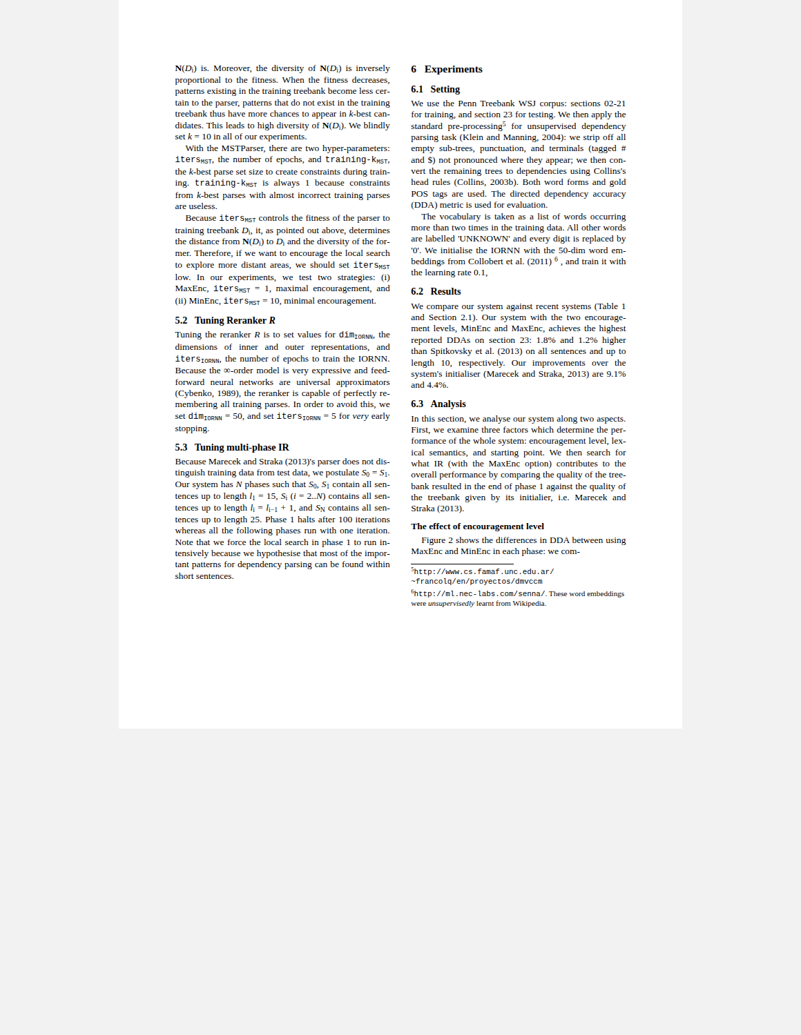N(Di) is. Moreover, the diversity of N(Di) is inversely proportional to the fitness. When the fitness decreases, patterns existing in the training treebank become less certain to the parser, patterns that do not exist in the training treebank thus have more chances to appear in k-best candidates. This leads to high diversity of N(Di). We blindly set k = 10 in all of our experiments.
With the MSTParser, there are two hyper-parameters: itersMST, the number of epochs, and training-kMST, the k-best parse set size to create constraints during training. training-kMST is always 1 because constraints from k-best parses with almost incorrect training parses are useless.
Because itersMST controls the fitness of the parser to training treebank Di, it, as pointed out above, determines the distance from N(Di) to Di and the diversity of the former. Therefore, if we want to encourage the local search to explore more distant areas, we should set itersMST low. In our experiments, we test two strategies: (i) MaxEnc, itersMST = 1, maximal encouragement, and (ii) MinEnc, itersMST = 10, minimal encouragement.
5.2 Tuning Reranker R
Tuning the reranker R is to set values for dimIORNN, the dimensions of inner and outer representations, and itersIORNN, the number of epochs to train the IORNN. Because the ∞-order model is very expressive and feed-forward neural networks are universal approximators (Cybenko, 1989), the reranker is capable of perfectly remembering all training parses. In order to avoid this, we set dimIORNN = 50, and set itersIORNN = 5 for very early stopping.
5.3 Tuning multi-phase IR
Because Marecek and Straka (2013)'s parser does not distinguish training data from test data, we postulate S 0 = S 1. Our system has N phases such that S 0, S 1 contain all sentences up to length l 1 = 15, Si (i = 2..N) contains all sentences up to length li = li−1 + 1, and SN contains all sentences up to length 25. Phase 1 halts after 100 iterations whereas all the following phases run with one iteration. Note that we force the local search in phase 1 to run intensively because we hypothesise that most of the important patterns for dependency parsing can be found within short sentences.
6 Experiments
6.1 Setting
We use the Penn Treebank WSJ corpus: sections 02-21 for training, and section 23 for testing. We then apply the standard pre-processing5 for unsupervised dependency parsing task (Klein and Manning, 2004): we strip off all empty sub-trees, punctuation, and terminals (tagged # and $) not pronounced where they appear; we then convert the remaining trees to dependencies using Collins's head rules (Collins, 2003b). Both word forms and gold POS tags are used. The directed dependency accuracy (DDA) metric is used for evaluation.
The vocabulary is taken as a list of words occurring more than two times in the training data. All other words are labelled 'UNKNOWN' and every digit is replaced by '0'. We initialise the IORNN with the 50-dim word embeddings from Collobert et al. (2011) 6 , and train it with the learning rate 0.1,
6.2 Results
We compare our system against recent systems (Table 1 and Section 2.1). Our system with the two encouragement levels, MinEnc and MaxEnc, achieves the highest reported DDAs on section 23: 1.8% and 1.2% higher than Spitkovsky et al. (2013) on all sentences and up to length 10, respectively. Our improvements over the system's initialiser (Marecek and Straka, 2013) are 9.1% and 4.4%.
6.3 Analysis
In this section, we analyse our system along two aspects. First, we examine three factors which determine the performance of the whole system: encouragement level, lexical semantics, and starting point. We then search for what IR (with the MaxEnc option) contributes to the overall performance by comparing the quality of the treebank resulted in the end of phase 1 against the quality of the treebank given by its initialier, i.e. Marecek and Straka (2013).
The effect of encouragement level
Figure 2 shows the differences in DDA between using MaxEnc and MinEnc in each phase: we com-
5http://www.cs.famaf.unc.edu.ar/
~francolq/en/proyectos/dmvccm
6http://ml.nec-labs.com/senna/. These word embeddings were unsupervisedly learnt from Wikipedia.